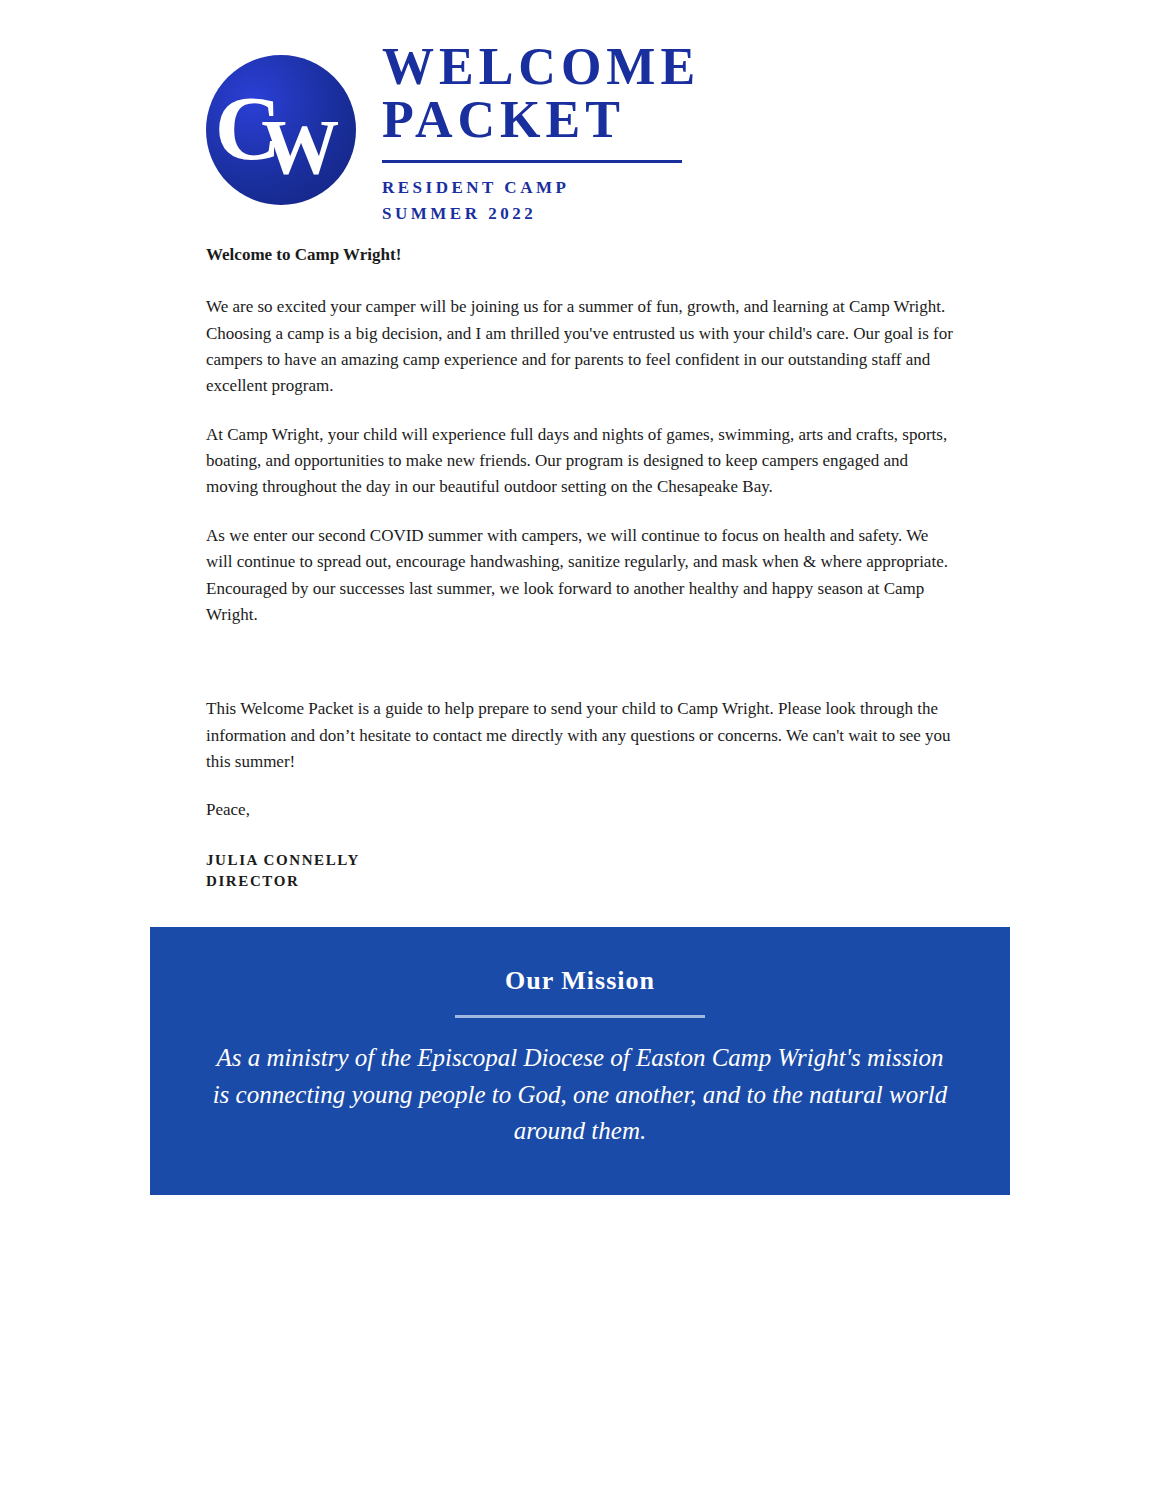CW
Welcome Packet
Resident Camp
Summer 2022
Welcome to Camp Wright!
We are so excited your camper will be joining us for a summer of fun, growth, and learning at Camp Wright. Choosing a camp is a big decision, and I am thrilled you've entrusted us with your child's care. Our goal is for campers to have an amazing camp experience and for parents to feel confident in our outstanding staff and excellent program.
At Camp Wright, your child will experience full days and nights of games, swimming, arts and crafts, sports, boating, and opportunities to make new friends. Our program is designed to keep campers engaged and moving throughout the day in our beautiful outdoor setting on the Chesapeake Bay.
As we enter our second COVID summer with campers, we will continue to focus on health and safety. We will continue to spread out, encourage handwashing, sanitize regularly, and mask when & where appropriate. Encouraged by our successes last summer, we look forward to another healthy and happy season at Camp Wright.
This Welcome Packet is a guide to help prepare to send your child to Camp Wright. Please look through the information and don’t hesitate to contact me directly with any questions or concerns. We can't wait to see you this summer!
Peace,
Julia Connelly
Director
Our Mission
As a ministry of the Episcopal Diocese of Easton Camp Wright's mission is connecting young people to God, one another, and to the natural world around them.